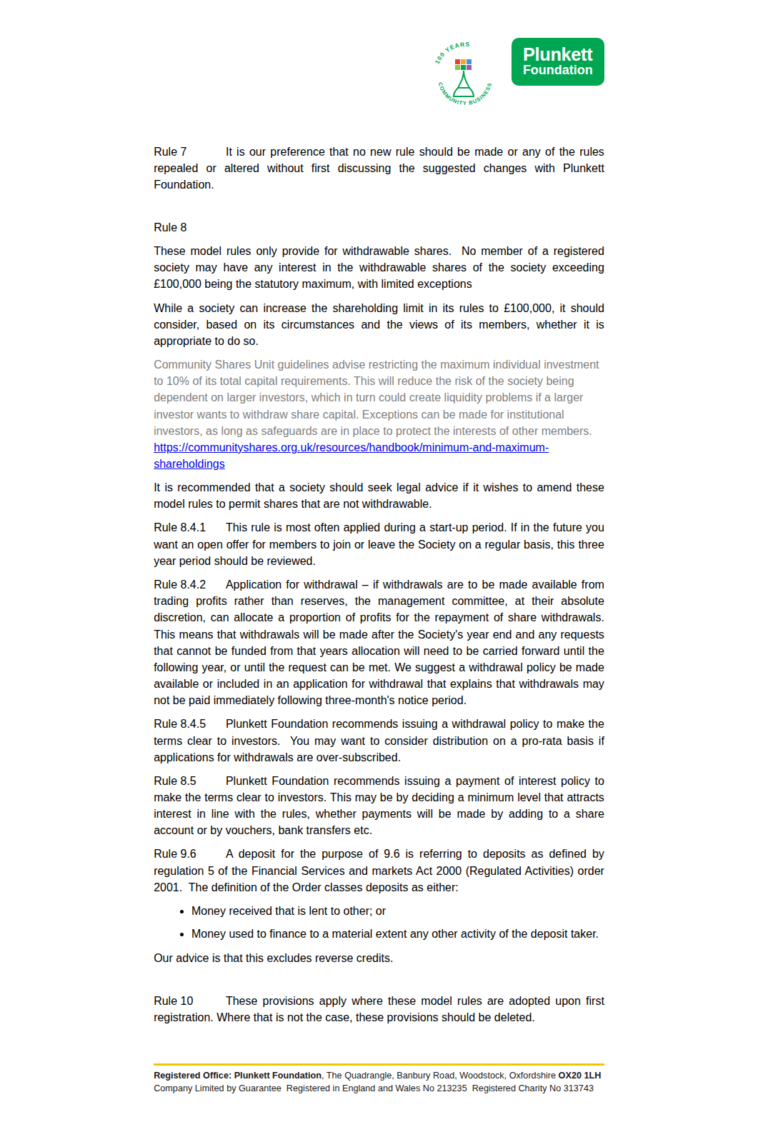100 YEARS COMMUNITY BUSINESS
Plunkett Foundation
Rule 7 It is our preference that no new rule should be made or any of the rules repealed or altered without first discussing the suggested changes with Plunkett Foundation.
Rule 8
These model rules only provide for withdrawable shares. No member of a registered society may have any interest in the withdrawable shares of the society exceeding £100,000 being the statutory maximum, with limited exceptions
While a society can increase the shareholding limit in its rules to £100,000, it should consider, based on its circumstances and the views of its members, whether it is appropriate to do so.
Community Shares Unit guidelines advise restricting the maximum individual investment to 10% of its total capital requirements. This will reduce the risk of the society being dependent on larger investors, which in turn could create liquidity problems if a larger investor wants to withdraw share capital. Exceptions can be made for institutional investors, as long as safeguards are in place to protect the interests of other members.
https://communityshares.org.uk/resources/handbook/minimum-and-maximum-shareholdings
It is recommended that a society should seek legal advice if it wishes to amend these model rules to permit shares that are not withdrawable.
Rule 8.4.1 This rule is most often applied during a start-up period. If in the future you want an open offer for members to join or leave the Society on a regular basis, this three year period should be reviewed.
Rule 8.4.2 Application for withdrawal – if withdrawals are to be made available from trading profits rather than reserves, the management committee, at their absolute discretion, can allocate a proportion of profits for the repayment of share withdrawals. This means that withdrawals will be made after the Society's year end and any requests that cannot be funded from that years allocation will need to be carried forward until the following year, or until the request can be met. We suggest a withdrawal policy be made available or included in an application for withdrawal that explains that withdrawals may not be paid immediately following three-month's notice period.
Rule 8.4.5 Plunkett Foundation recommends issuing a withdrawal policy to make the terms clear to investors. You may want to consider distribution on a pro-rata basis if applications for withdrawals are over-subscribed.
Rule 8.5 Plunkett Foundation recommends issuing a payment of interest policy to make the terms clear to investors. This may be by deciding a minimum level that attracts interest in line with the rules, whether payments will be made by adding to a share account or by vouchers, bank transfers etc.
Rule 9.6 A deposit for the purpose of 9.6 is referring to deposits as defined by regulation 5 of the Financial Services and markets Act 2000 (Regulated Activities) order 2001. The definition of the Order classes deposits as either:
Money received that is lent to other; or
Money used to finance to a material extent any other activity of the deposit taker.
Our advice is that this excludes reverse credits.
Rule 10 These provisions apply where these model rules are adopted upon first registration. Where that is not the case, these provisions should be deleted.
Registered Office: Plunkett Foundation, The Quadrangle, Banbury Road, Woodstock, Oxfordshire OX20 1LH
Company Limited by Guarantee Registered in England and Wales No 213235 Registered Charity No 313743